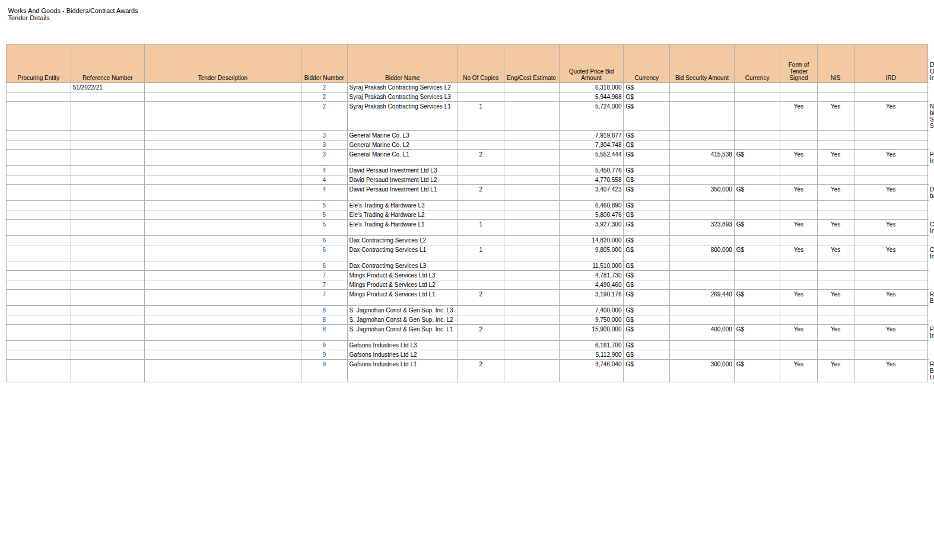| Works And Goods - Bidders/Contract Awards Tender Details | |
| --- | --- |
| Procuring Entity | Reference Number | Tender Description | Bidder Number | Bidder Name | No Of Copies | Eng/Cost Estimate | Quoted Price Bid Amount | Currency | Bid Security Amount | Currency | Form of Tender Signed | NIS | IRD | Drawn On Institution |
| | 51/2022/21 | | 2 | Syraj Prakash Contracting Services L2 | | | 6,318,000 | G$ | | | | | | |
| | | | 2 | Syraj Prakash Contracting Services L3 | | | 5,944,968 | G$ | | | | | | |
| | | | 2 | Syraj Prakash Contracting Services L1 | 1 | | 5,724,000 | G$ | | | Yes | Yes | Yes | No bid Security Seen |
| | | | 3 | General Marine Co. L3 | | | 7,919,677 | G$ | | | | | | |
| | | | 3 | General Marine Co. L2 | | | 7,304,748 | G$ | | | | | | |
| | | | 3 | General Marine Co. L1 | 2 | | 5,552,444 | G$ | 415,538 | G$ | Yes | Yes | Yes | Premier Ins |
| | | | 4 | David Persaud Investment Ltd L3 | | | 5,450,776 | G$ | | | | | | |
| | | | 4 | David Persaud Investment Ltd L2 | | | 4,770,558 | G$ | | | | | | |
| | | | 4 | David Persaud Investment Ltd L1 | 2 | | 3,407,423 | G$ | 350,000 | G$ | Yes | Yes | Yes | Demerara bank |
| | | | 5 | Ele's Trading & Hardware L3 | | | 6,460,890 | G$ | | | | | | |
| | | | 5 | Ele's Trading & Hardware L2 | | | 5,800,476 | G$ | | | | | | |
| | | | 5 | Ele's Trading & Hardware L1 | 1 | | 3,927,300 | G$ | 323,893 | G$ | Yes | Yes | Yes | Caricom Ins |
| | | | 6 | Dax Contractimg Services L2 | | | 14,820,000 | G$ | | | | | | |
| | | | 6 | Dax Contractimg Services L1 | 1 | | 9,805,000 | G$ | 800,000 | G$ | Yes | Yes | Yes | Caricom Ins |
| | | | 6 | Dax Contractimg Services L3 | | | 11,510,000 | G$ | | | | | | |
| | | | 7 | Mings Product & Services Ltd L3 | | | 4,781,730 | G$ | | | | | | |
| | | | 7 | Mings Product & Services Ltd L2 | | | 4,490,460 | G$ | | | | | | |
| | | | 7 | Mings Product & Services Ltd L1 | 2 | | 3,190,176 | G$ | 269,440 | G$ | Yes | Yes | Yes | Republic Bank |
| | | | 8 | S. Jagmohan Const & Gen Sup. Inc. L3 | | | 7,400,000 | G$ | | | | | | |
| | | | 8 | S. Jagmohan Const & Gen Sup. Inc. L2 | | | 9,750,000 | G$ | | | | | | |
| | | | 8 | S. Jagmohan Const & Gen Sup. Inc. L1 | 2 | | 15,900,000 | G$ | 400,000 | G$ | Yes | Yes | Yes | Premier Ins |
| | | | 9 | Gafsons Industries Ltd L3 | | | 6,161,700 | G$ | | | | | | |
| | | | 9 | Gafsons Industries Ltd L2 | | | 5,112,900 | G$ | | | | | | |
| | | | 9 | Gafsons Industries Ltd L1 | 2 | | 3,746,040 | G$ | 300,000 | G$ | Yes | Yes | Yes | Republic Bank Ltd |